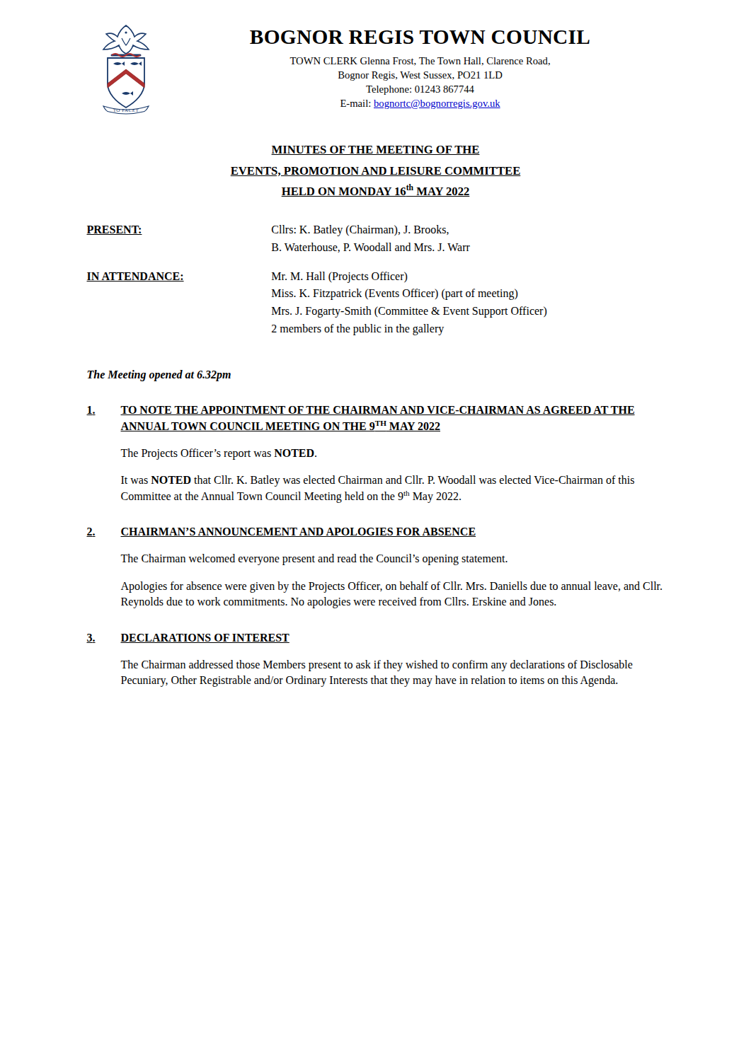TO FACET
BOGNOR REGIS TOWN COUNCIL
TOWN CLERK Glenna Frost, The Town Hall, Clarence Road,
Bognor Regis, West Sussex, PO21 1LD
Telephone: 01243 867744
E-mail: bognortc@bognorregis.gov.uk
MINUTES OF THE MEETING OF THE
EVENTS, PROMOTION AND LEISURE COMMITTEE
HELD ON MONDAY 16th MAY 2022
| PRESENT: | Cllrs: K. Batley (Chairman), J. Brooks, B. Waterhouse, P. Woodall and Mrs. J. Warr |
| IN ATTENDANCE: | Mr. M. Hall (Projects Officer) Miss. K. Fitzpatrick (Events Officer) (part of meeting) Mrs. J. Fogarty-Smith (Committee & Event Support Officer) 2 members of the public in the gallery |
The Meeting opened at 6.32pm
To note the appointment of the Chairman and Vice-Chairman as agreed at the Annual Town Council Meeting on the 9th May 2022
The Projects Officer’s report was NOTED.
It was NOTED that Cllr. K. Batley was elected Chairman and Cllr. P. Woodall was elected Vice-Chairman of this Committee at the Annual Town Council Meeting held on the 9th May 2022.
Chairman’s announcement and apologies for absence
The Chairman welcomed everyone present and read the Council’s opening statement.
Apologies for absence were given by the Projects Officer, on behalf of Cllr. Mrs. Daniells due to annual leave, and Cllr. Reynolds due to work commitments. No apologies were received from Cllrs. Erskine and Jones.
Declarations of interest
The Chairman addressed those Members present to ask if they wished to confirm any declarations of Disclosable Pecuniary, Other Registrable and/or Ordinary Interests that they may have in relation to items on this Agenda.